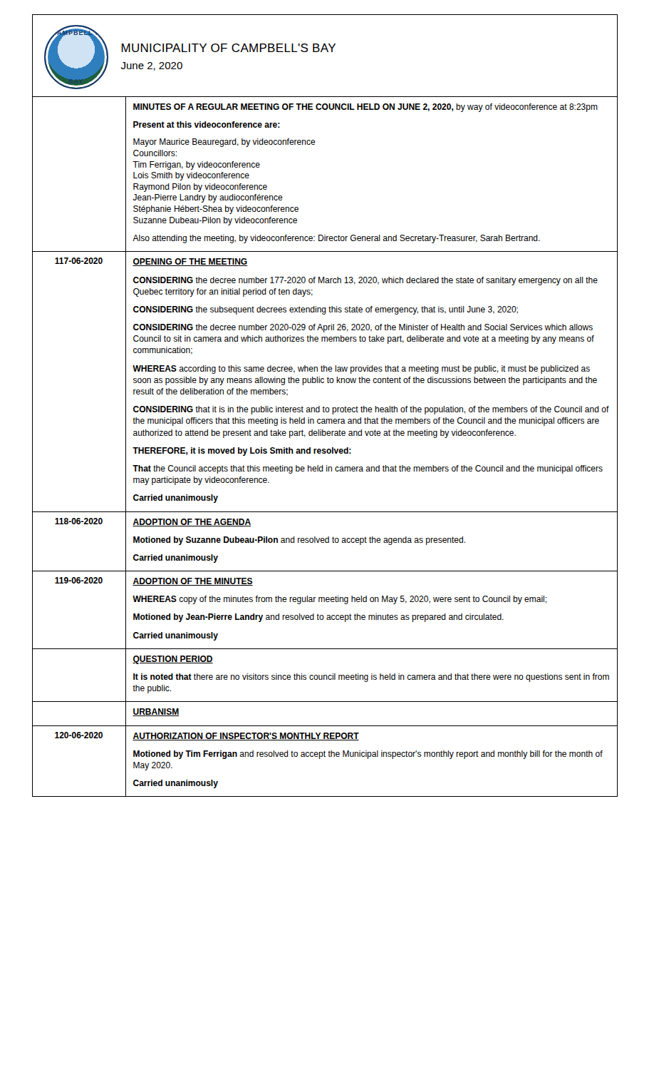CAMPBELL'S BAY
MUNICIPALITY OF CAMPBELL'S BAY
June 2, 2020
| | MINUTES OF A REGULAR MEETING OF THE COUNCIL HELD ON JUNE 2, 2020, by way of videoconference at 8:23pm Present at this videoconference are: Mayor Maurice Beauregard, by videoconference Councillors: Tim Ferrigan, by videoconference Lois Smith by videoconference Raymond Pilon by videoconference Jean-Pierre Landry by audioconférence Stéphanie Hébert-Shea by videoconference Suzanne Dubeau-Pilon by videoconference Also attending the meeting, by videoconference: Director General and Secretary-Treasurer, Sarah Bertrand. |
| 117-06-2020 | OPENING OF THE MEETING CONSIDERING the decree number 177-2020 of March 13, 2020, which declared the state of sanitary emergency on all the Quebec territory for an initial period of ten days; CONSIDERING the subsequent decrees extending this state of emergency, that is, until June 3, 2020; CONSIDERING the decree number 2020-029 of April 26, 2020, of the Minister of Health and Social Services which allows Council to sit in camera and which authorizes the members to take part, deliberate and vote at a meeting by any means of communication; WHEREAS according to this same decree, when the law provides that a meeting must be public, it must be publicized as soon as possible by any means allowing the public to know the content of the discussions between the participants and the result of the deliberation of the members; CONSIDERING that it is in the public interest and to protect the health of the population, of the members of the Council and of the municipal officers that this meeting is held in camera and that the members of the Council and the municipal officers are authorized to attend be present and take part, deliberate and vote at the meeting by videoconference. THEREFORE, it is moved by Lois Smith and resolved: That the Council accepts that this meeting be held in camera and that the members of the Council and the municipal officers may participate by videoconference. Carried unanimously |
| 118-06-2020 | ADOPTION OF THE AGENDA Motioned by Suzanne Dubeau-Pilon and resolved to accept the agenda as presented. Carried unanimously |
| 119-06-2020 | ADOPTION OF THE MINUTES WHEREAS copy of the minutes from the regular meeting held on May 5, 2020, were sent to Council by email; Motioned by Jean-Pierre Landry and resolved to accept the minutes as prepared and circulated. Carried unanimously |
| | QUESTION PERIOD It is noted that there are no visitors since this council meeting is held in camera and that there were no questions sent in from the public. |
| | URBANISM |
| 120-06-2020 | AUTHORIZATION OF INSPECTOR'S MONTHLY REPORT Motioned by Tim Ferrigan and resolved to accept the Municipal inspector's monthly report and monthly bill for the month of May 2020. Carried unanimously |